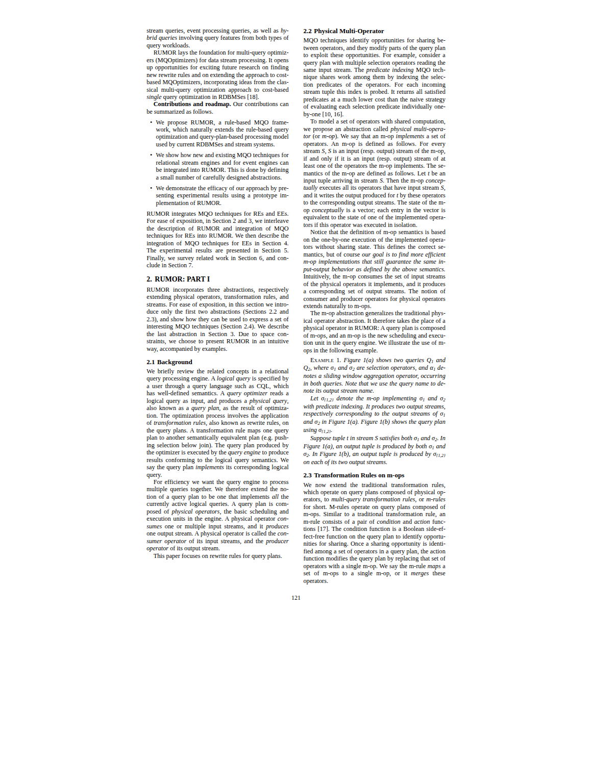stream queries, event processing queries, as well as hybrid queries involving query features from both types of query workloads.
RUMOR lays the foundation for multi-query optimizers (MQOptimizers) for data stream processing. It opens up opportunities for exciting future research on finding new rewrite rules and on extending the approach to cost-based MQOptimizers, incorporating ideas from the classical multi-query optimization approach to cost-based single query optimization in RDBMSes [18].
Contributions and roadmap. Our contributions can be summarized as follows.
We propose RUMOR, a rule-based MQO framework, which naturally extends the rule-based query optimization and query-plan-based processing model used by current RDBMSes and stream systems.
We show how new and existing MQO techniques for relational stream engines and for event engines can be integrated into RUMOR. This is done by defining a small number of carefully designed abstractions.
We demonstrate the efficacy of our approach by presenting experimental results using a prototype implementation of RUMOR.
RUMOR integrates MQO techniques for REs and EEs. For ease of exposition, in Section 2 and 3, we interleave the description of RUMOR and integration of MQO techniques for REs into RUMOR. We then describe the integration of MQO techniques for EEs in Section 4. The experimental results are presented in Section 5. Finally, we survey related work in Section 6, and conclude in Section 7.
2. RUMOR: PART I
RUMOR incorporates three abstractions, respectively extending physical operators, transformation rules, and streams. For ease of exposition, in this section we introduce only the first two abstractions (Sections 2.2 and 2.3), and show how they can be used to express a set of interesting MQO techniques (Section 2.4). We describe the last abstraction in Section 3. Due to space constraints, we choose to present RUMOR in an intuitive way, accompanied by examples.
2.1 Background
We briefly review the related concepts in a relational query processing engine. A logical query is specified by a user through a query language such as CQL, which has well-defined semantics. A query optimizer reads a logical query as input, and produces a physical query, also known as a query plan, as the result of optimization. The optimization process involves the application of transformation rules, also known as rewrite rules, on the query plans. A transformation rule maps one query plan to another semantically equivalent plan (e.g. pushing selection below join). The query plan produced by the optimizer is executed by the query engine to produce results conforming to the logical query semantics. We say the query plan implements its corresponding logical query.
For efficiency we want the query engine to process multiple queries together. We therefore extend the notion of a query plan to be one that implements all the currently active logical queries. A query plan is composed of physical operators, the basic scheduling and execution units in the engine. A physical operator consumes one or multiple input streams, and it produces one output stream. A physical operator is called the consumer operator of its input streams, and the producer operator of its output stream.
This paper focuses on rewrite rules for query plans.
2.2 Physical Multi-Operator
MQO techniques identify opportunities for sharing between operators, and they modify parts of the query plan to exploit these opportunities. For example, consider a query plan with multiple selection operators reading the same input stream. The predicate indexing MQO technique shares work among them by indexing the selection predicates of the operators. For each incoming stream tuple this index is probed. It returns all satisfied predicates at a much lower cost than the naive strategy of evaluating each selection predicate individually one-by-one [10, 16].
To model a set of operators with shared computation, we propose an abstraction called physical multi-operator (or m-op). We say that an m-op implements a set of operators. An m-op is defined as follows. For every stream S, S is an input (resp. output) stream of the m-op, if and only if it is an input (resp. output) stream of at least one of the operators the m-op implements. The semantics of the m-op are defined as follows. Let t be an input tuple arriving in stream S. Then the m-op conceptually executes all its operators that have input stream S, and it writes the output produced for t by these operators to the corresponding output streams. The state of the m-op conceptually is a vector; each entry in the vector is equivalent to the state of one of the implemented operators if this operator was executed in isolation.
Notice that the definition of m-op semantics is based on the one-by-one execution of the implemented operators without sharing state. This defines the correct semantics, but of course our goal is to find more efficient m-op implementations that still guarantee the same input-output behavior as defined by the above semantics. Intuitively, the m-op consumes the set of input streams of the physical operators it implements, and it produces a corresponding set of output streams. The notion of consumer and producer operators for physical operators extends naturally to m-ops.
The m-op abstraction generalizes the traditional physical operator abstraction. It therefore takes the place of a physical operator in RUMOR: A query plan is composed of m-ops, and an m-op is the new scheduling and execution unit in the query engine. We illustrate the use of m-ops in the following example.
Example 1. Figure 1(a) shows two queries Q1 and Q2, where σ1 and σ2 are selection operators, and α1 denotes a sliding window aggregation operator, occurring in both queries. Note that we use the query name to denote its output stream name.
Let σ{1,2} denote the m-op implementing σ1 and σ2 with predicate indexing. It produces two output streams, respectively corresponding to the output streams of σ1 and σ2 in Figure 1(a). Figure 1(b) shows the query plan using σ{1,2}.
Suppose tuple t in stream S satisfies both σ1 and σ2. In Figure 1(a), an output tuple is produced by both σ1 and σ2. In Figure 1(b), an output tuple is produced by σ{1,2} on each of its two output streams.
2.3 Transformation Rules on m-ops
We now extend the traditional transformation rules, which operate on query plans composed of physical operators, to multi-query transformation rules, or m-rules for short. M-rules operate on query plans composed of m-ops. Similar to a traditional transformation rule, an m-rule consists of a pair of condition and action functions [17]. The condition function is a Boolean side-effect-free function on the query plan to identify opportunities for sharing. Once a sharing opportunity is identified among a set of operators in a query plan, the action function modifies the query plan by replacing that set of operators with a single m-op. We say the m-rule maps a set of m-ops to a single m-op, or it merges these operators.
121